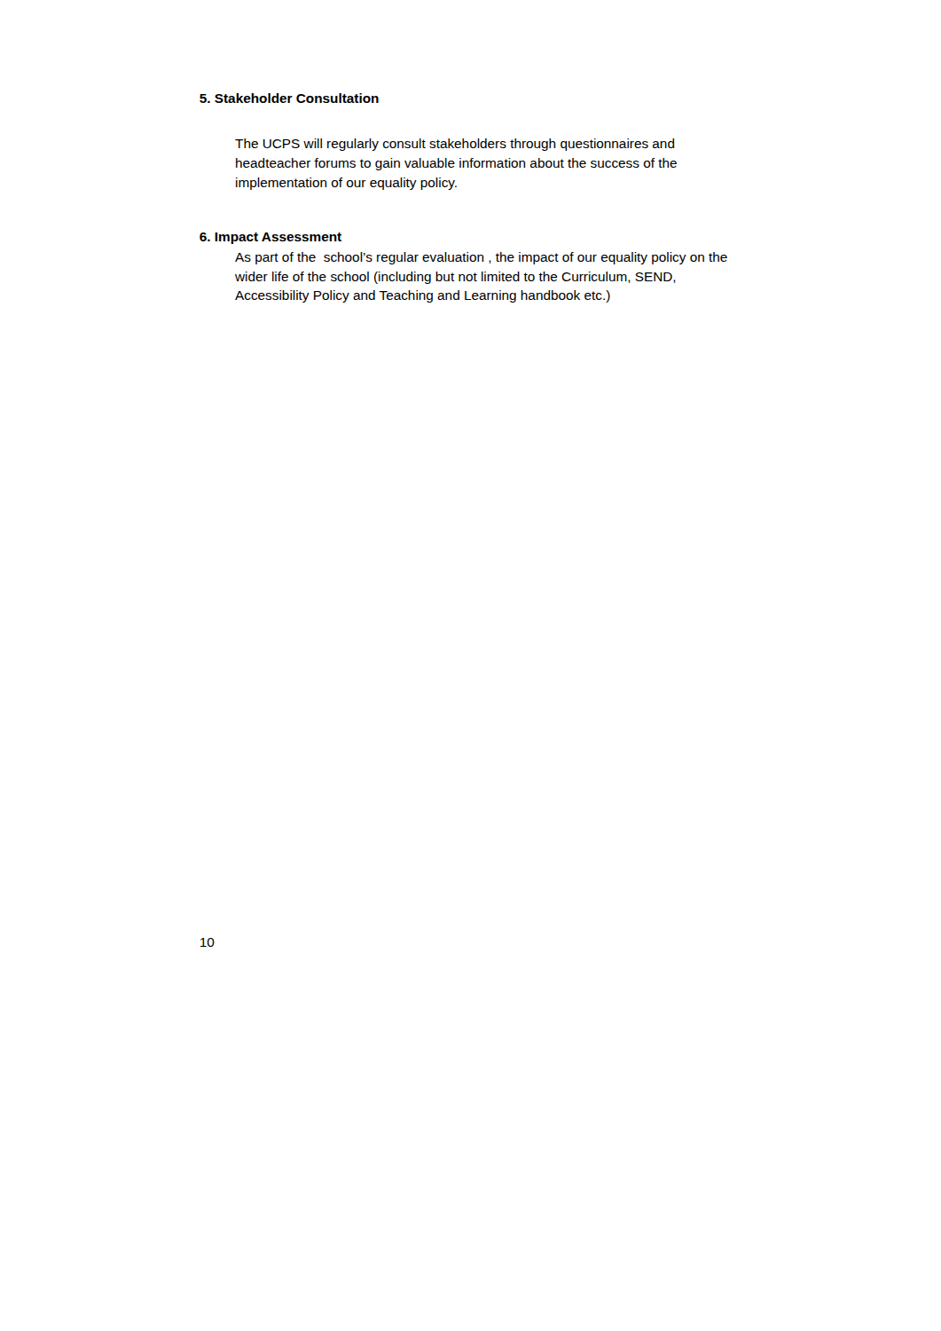5. Stakeholder Consultation
The UCPS will regularly consult stakeholders through questionnaires and headteacher forums to gain valuable information about the success of the implementation of our equality policy.
6. Impact Assessment
As part of the school’s regular evaluation , the impact of our equality policy on the wider life of the school (including but not limited to the Curriculum, SEND, Accessibility Policy and Teaching and Learning handbook etc.)
10